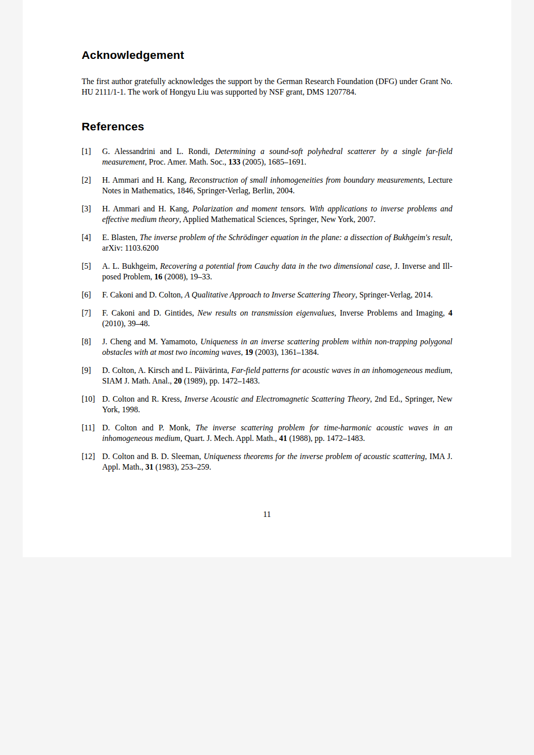Acknowledgement
The first author gratefully acknowledges the support by the German Research Foundation (DFG) under Grant No. HU 2111/1-1. The work of Hongyu Liu was supported by NSF grant, DMS 1207784.
References
G. Alessandrini and L. Rondi, Determining a sound-soft polyhedral scatterer by a single far-field measurement, Proc. Amer. Math. Soc., 133 (2005), 1685–1691.
H. Ammari and H. Kang, Reconstruction of small inhomogeneities from boundary measurements, Lecture Notes in Mathematics, 1846, Springer-Verlag, Berlin, 2004.
H. Ammari and H. Kang, Polarization and moment tensors. With applications to inverse problems and effective medium theory, Applied Mathematical Sciences, Springer, New York, 2007.
E. Blasten, The inverse problem of the Schrödinger equation in the plane: a dissection of Bukhgeim's result, arXiv: 1103.6200
A. L. Bukhgeim, Recovering a potential from Cauchy data in the two dimensional case, J. Inverse and Ill-posed Problem, 16 (2008), 19–33.
F. Cakoni and D. Colton, A Qualitative Approach to Inverse Scattering Theory, Springer-Verlag, 2014.
F. Cakoni and D. Gintides, New results on transmission eigenvalues, Inverse Problems and Imaging, 4 (2010), 39–48.
J. Cheng and M. Yamamoto, Uniqueness in an inverse scattering problem within non-trapping polygonal obstacles with at most two incoming waves, 19 (2003), 1361–1384.
D. Colton, A. Kirsch and L. Päivärinta, Far-field patterns for acoustic waves in an inhomogeneous medium, SIAM J. Math. Anal., 20 (1989), pp. 1472–1483.
D. Colton and R. Kress, Inverse Acoustic and Electromagnetic Scattering Theory, 2nd Ed., Springer, New York, 1998.
D. Colton and P. Monk, The inverse scattering problem for time-harmonic acoustic waves in an inhomogeneous medium, Quart. J. Mech. Appl. Math., 41 (1988), pp. 1472–1483.
D. Colton and B. D. Sleeman, Uniqueness theorems for the inverse problem of acoustic scattering, IMA J. Appl. Math., 31 (1983), 253–259.
11